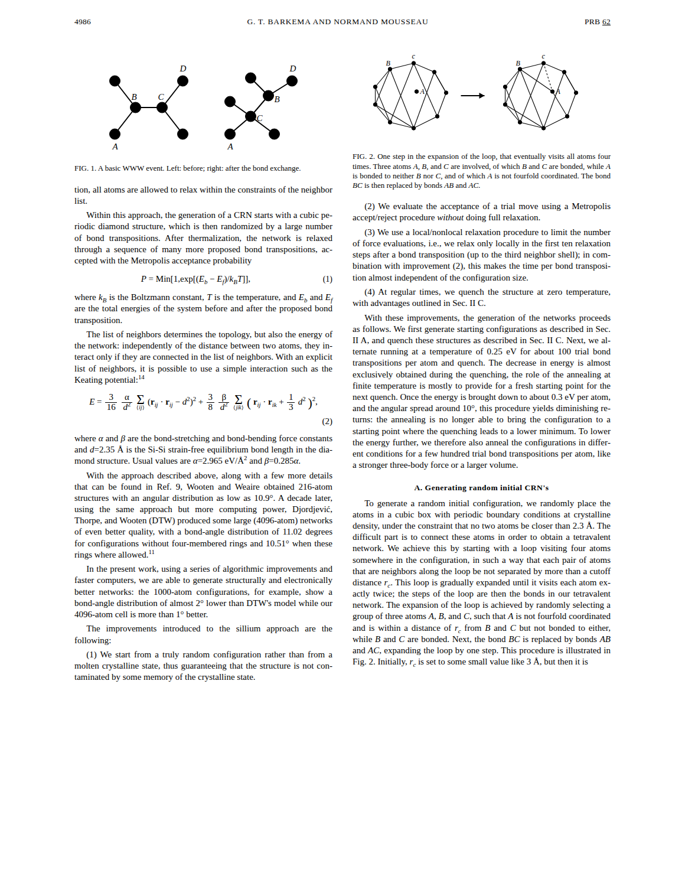4986
G. T. BARKEMA AND NORMAND MOUSSEAU
PRB 62
A B C D A C B D
FIG. 1. A basic WWW event. Left: before; right: after the bond exchange.
tion, all atoms are allowed to relax within the constraints of the neighbor list.
Within this approach, the generation of a CRN starts with a cubic periodic diamond structure, which is then randomized by a large number of bond transpositions. After thermalization, the network is relaxed through a sequence of many more proposed bond transpositions, accepted with the Metropolis acceptance probability
P = Min[1,exp[(Eb − Ef)/kBT]],
(1)
where kB is the Boltzmann constant, T is the temperature, and Eb and Ef are the total energies of the system before and after the proposed bond transposition.
The list of neighbors determines the topology, but also the energy of the network: independently of the distance between two atoms, they interact only if they are connected in the list of neighbors. With an explicit list of neighbors, it is possible to use a simple interaction such as the Keating potential:14
E = 316 αd2 Σ⟨ij⟩ (rij · rij − d2)2 + 38 βd2 Σ⟨jik⟩ ( rij · rik + 13 d2 )2,
(2)
where α and β are the bond-stretching and bond-bending force constants and d=2.35 Å is the Si-Si strain-free equilibrium bond length in the diamond structure. Usual values are α=2.965 eV/Å2 and β=0.285α.
With the approach described above, along with a few more details that can be found in Ref. 9, Wooten and Weaire obtained 216-atom structures with an angular distribution as low as 10.9°. A decade later, using the same approach but more computing power, Djordjević, Thorpe, and Wooten (DTW) produced some large (4096-atom) networks of even better quality, with a bond-angle distribution of 11.02 degrees for configurations without four-membered rings and 10.51° when these rings where allowed.11
In the present work, using a series of algorithmic improvements and faster computers, we are able to generate structurally and electronically better networks: the 1000-atom configurations, for example, show a bond-angle distribution of almost 2° lower than DTW's model while our 4096-atom cell is more than 1° better.
The improvements introduced to the sillium approach are the following:
(1) We start from a truly random configuration rather than from a molten crystalline state, thus guaranteeing that the structure is not contaminated by some memory of the crystalline state.
B c A B c A
FIG. 2. One step in the expansion of the loop, that eventually visits all atoms four times. Three atoms A, B, and C are involved, of which B and C are bonded, while A is bonded to neither B nor C, and of which A is not fourfold coordinated. The bond BC is then replaced by bonds AB and AC.
(2) We evaluate the acceptance of a trial move using a Metropolis accept/reject procedure without doing full relaxation.
(3) We use a local/nonlocal relaxation procedure to limit the number of force evaluations, i.e., we relax only locally in the first ten relaxation steps after a bond transposition (up to the third neighbor shell); in combination with improvement (2), this makes the time per bond transposition almost independent of the configuration size.
(4) At regular times, we quench the structure at zero temperature, with advantages outlined in Sec. II C.
With these improvements, the generation of the networks proceeds as follows. We first generate starting configurations as described in Sec. II A, and quench these structures as described in Sec. II C. Next, we alternate running at a temperature of 0.25 eV for about 100 trial bond transpositions per atom and quench. The decrease in energy is almost exclusively obtained during the quenching, the role of the annealing at finite temperature is mostly to provide for a fresh starting point for the next quench. Once the energy is brought down to about 0.3 eV per atom, and the angular spread around 10°, this procedure yields diminishing returns: the annealing is no longer able to bring the configuration to a starting point where the quenching leads to a lower minimum. To lower the energy further, we therefore also anneal the configurations in different conditions for a few hundred trial bond transpositions per atom, like a stronger three-body force or a larger volume.
A. Generating random initial CRN's
To generate a random initial configuration, we randomly place the atoms in a cubic box with periodic boundary conditions at crystalline density, under the constraint that no two atoms be closer than 2.3 Å. The difficult part is to connect these atoms in order to obtain a tetravalent network. We achieve this by starting with a loop visiting four atoms somewhere in the configuration, in such a way that each pair of atoms that are neighbors along the loop be not separated by more than a cutoff distance rc. This loop is gradually expanded until it visits each atom exactly twice; the steps of the loop are then the bonds in our tetravalent network. The expansion of the loop is achieved by randomly selecting a group of three atoms A, B, and C, such that A is not fourfold coordinated and is within a distance of rc from B and C but not bonded to either, while B and C are bonded. Next, the bond BC is replaced by bonds AB and AC, expanding the loop by one step. This procedure is illustrated in Fig. 2. Initially, rc is set to some small value like 3 Å, but then it is